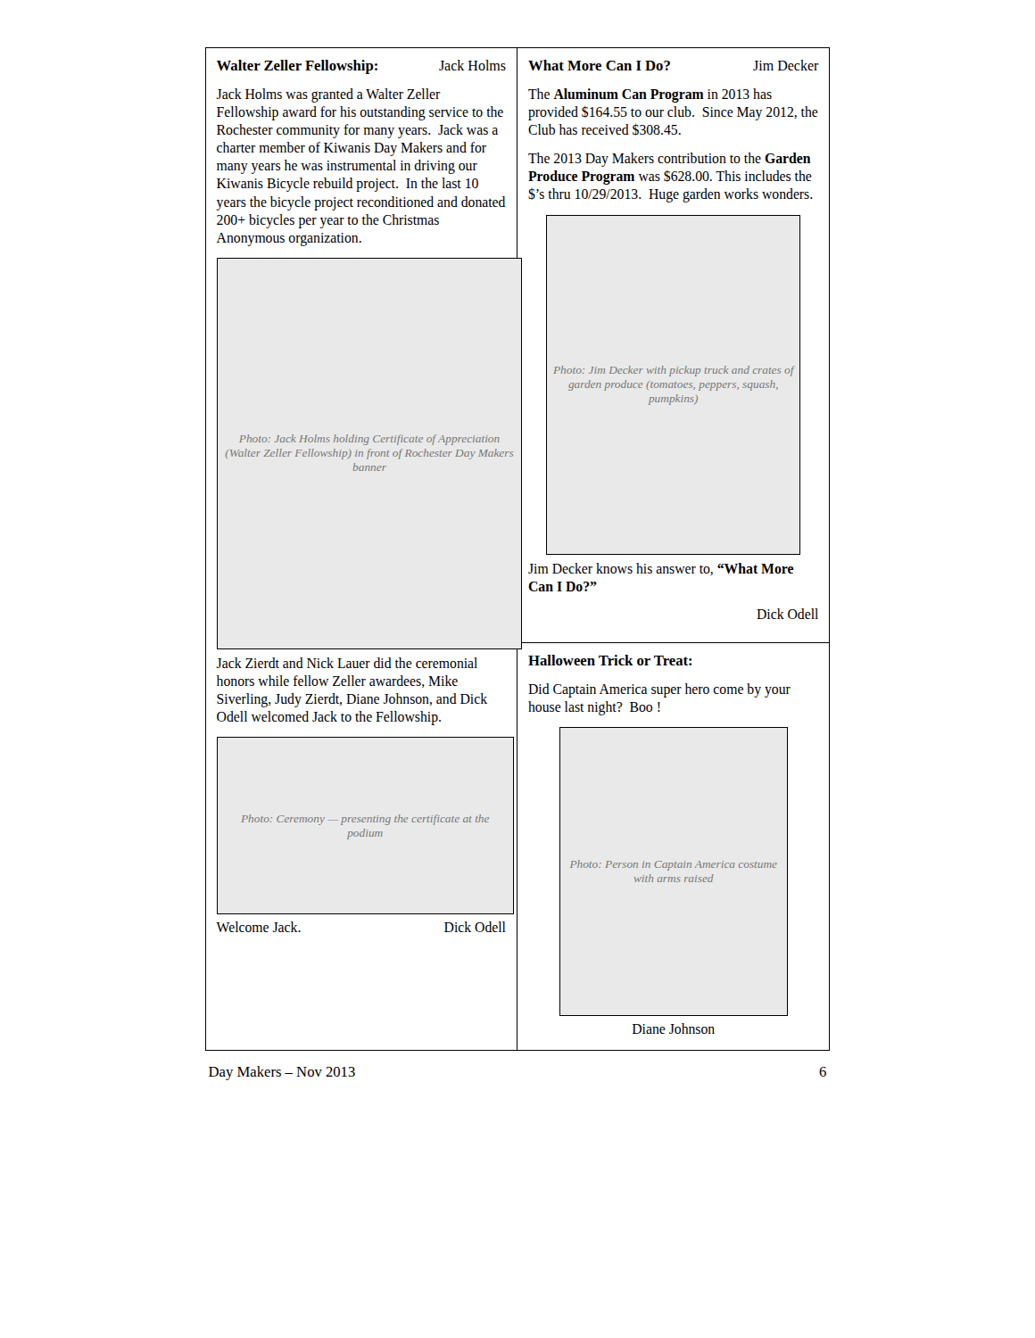Walter Zeller Fellowship: Jack Holms
Jack Holms was granted a Walter Zeller Fellowship award for his outstanding service to the Rochester community for many years. Jack was a charter member of Kiwanis Day Makers and for many years he was instrumental in driving our Kiwanis Bicycle rebuild project. In the last 10 years the bicycle project reconditioned and donated 200+ bicycles per year to the Christmas Anonymous organization.
Photo: Jack Holms holding Certificate of Appreciation (Walter Zeller Fellowship) in front of Rochester Day Makers banner
Jack Zierdt and Nick Lauer did the ceremonial honors while fellow Zeller awardees, Mike Siverling, Judy Zierdt, Diane Johnson, and Dick Odell welcomed Jack to the Fellowship.
Photo: Ceremony — presenting the certificate at the podium
Welcome Jack. Dick Odell
What More Can I Do? Jim Decker
The Aluminum Can Program in 2013 has provided $164.55 to our club. Since May 2012, the Club has received $308.45.
The 2013 Day Makers contribution to the Garden Produce Program was $628.00. This includes the $’s thru 10/29/2013. Huge garden works wonders.
Photo: Jim Decker with pickup truck and crates of garden produce (tomatoes, peppers, squash, pumpkins)
Jim Decker knows his answer to, “What More Can I Do?”
Dick Odell
Halloween Trick or Treat:
Did Captain America super hero come by your house last night? Boo !
Photo: Person in Captain America costume with arms raised
Diane Johnson
Day Makers – Nov 2013 6